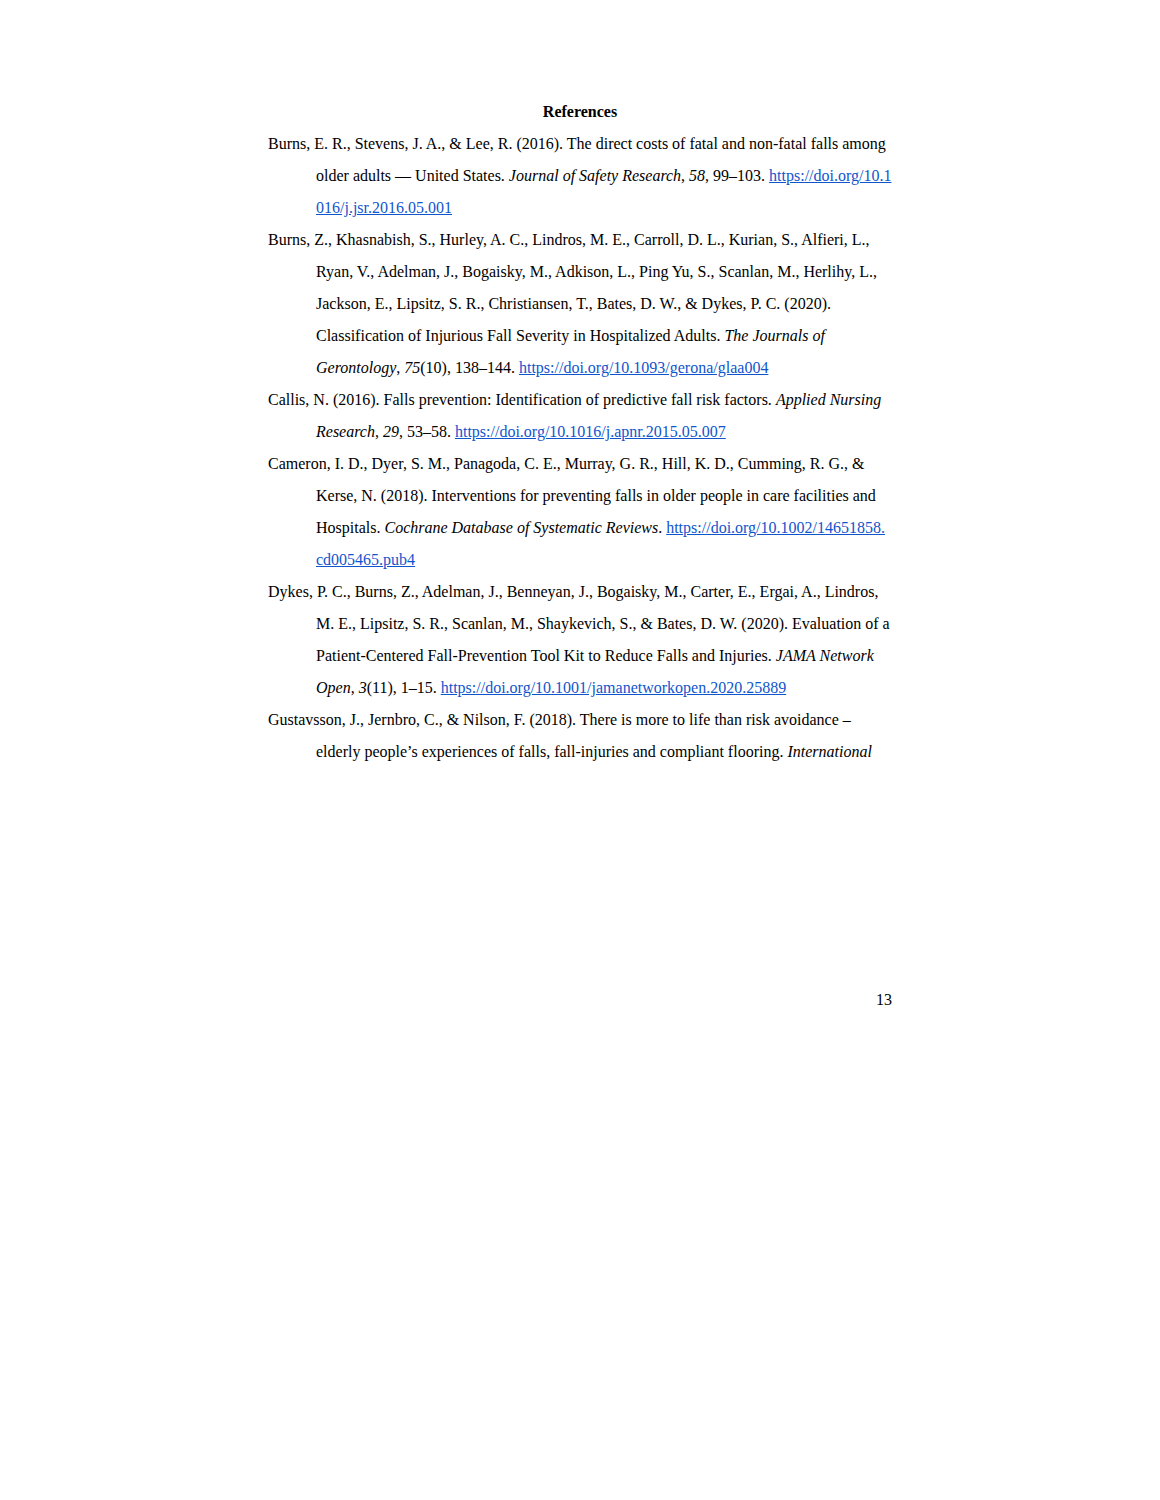References
Burns, E. R., Stevens, J. A., & Lee, R. (2016). The direct costs of fatal and non-fatal falls among older adults — United States. Journal of Safety Research, 58, 99–103. https://doi.org/10.1016/j.jsr.2016.05.001
Burns, Z., Khasnabish, S., Hurley, A. C., Lindros, M. E., Carroll, D. L., Kurian, S., Alfieri, L., Ryan, V., Adelman, J., Bogaisky, M., Adkison, L., Ping Yu, S., Scanlan, M., Herlihy, L., Jackson, E., Lipsitz, S. R., Christiansen, T., Bates, D. W., & Dykes, P. C. (2020). Classification of Injurious Fall Severity in Hospitalized Adults. The Journals of Gerontology, 75(10), 138–144. https://doi.org/10.1093/gerona/glaa004
Callis, N. (2016). Falls prevention: Identification of predictive fall risk factors. Applied Nursing Research, 29, 53–58. https://doi.org/10.1016/j.apnr.2015.05.007
Cameron, I. D., Dyer, S. M., Panagoda, C. E., Murray, G. R., Hill, K. D., Cumming, R. G., & Kerse, N. (2018). Interventions for preventing falls in older people in care facilities and Hospitals. Cochrane Database of Systematic Reviews. https://doi.org/10.1002/14651858.cd005465.pub4
Dykes, P. C., Burns, Z., Adelman, J., Benneyan, J., Bogaisky, M., Carter, E., Ergai, A., Lindros, M. E., Lipsitz, S. R., Scanlan, M., Shaykevich, S., & Bates, D. W. (2020). Evaluation of a Patient-Centered Fall-Prevention Tool Kit to Reduce Falls and Injuries. JAMA Network Open, 3(11), 1–15. https://doi.org/10.1001/jamanetworkopen.2020.25889
Gustavsson, J., Jernbro, C., & Nilson, F. (2018). There is more to life than risk avoidance – elderly people’s experiences of falls, fall-injuries and compliant flooring. International
13